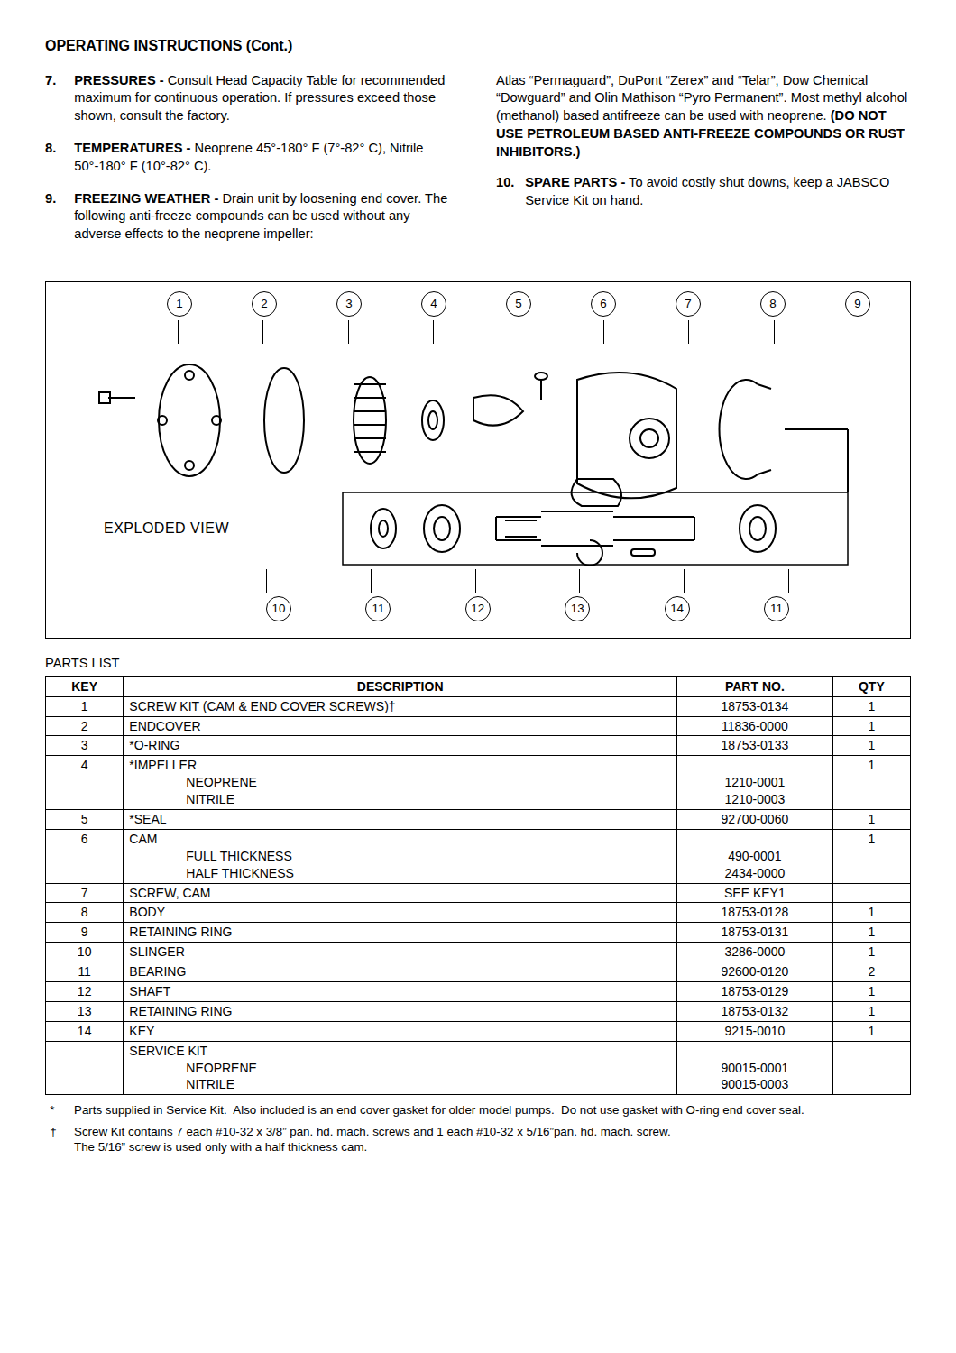OPERATING INSTRUCTIONS (Cont.)
7. PRESSURES - Consult Head Capacity Table for recommended maximum for continuous operation. If pressures exceed those shown, consult the factory.
8. TEMPERATURES - Neoprene 45°-180° F (7°-82° C), Nitrile 50°-180° F (10°-82° C).
9. FREEZING WEATHER - Drain unit by loosening end cover. The following anti-freeze compounds can be used without any adverse effects to the neoprene impeller:
Atlas “Permaguard”, DuPont “Zerex” and “Telar”, Dow Chemical “Dowguard” and Olin Mathison “Pyro Permanent”. Most methyl alcohol (methanol) based antifreeze can be used with neoprene. (DO NOT USE PETROLEUM BASED ANTI-FREEZE COMPOUNDS OR RUST INHIBITORS.)
10. SPARE PARTS - To avoid costly shut downs, keep a JABSCO Service Kit on hand.
1 2 3 4 5 6 7 8 9
EXPLODED VIEW
10 11 12 13 14 11
PARTS LIST
| KEY | DESCRIPTION | PART NO. | QTY |
| --- | --- | --- | --- |
| 1 | SCREW KIT (CAM & END COVER SCREWS)† | 18753-0134 | 1 |
| 2 | ENDCOVER | 11836-0000 | 1 |
| 3 | *O-RING | 18753-0133 | 1 |
| 4 | *IMPELLER NEOPRENE NITRILE | 1210-0001 1210-0003 | 1 |
| 5 | *SEAL | 92700-0060 | 1 |
| 6 | CAM FULL THICKNESS HALF THICKNESS | 490-0001 2434-0000 | 1 |
| 7 | SCREW, CAM | SEE KEY1 | |
| 8 | BODY | 18753-0128 | 1 |
| 9 | RETAINING RING | 18753-0131 | 1 |
| 10 | SLINGER | 3286-0000 | 1 |
| 11 | BEARING | 92600-0120 | 2 |
| 12 | SHAFT | 18753-0129 | 1 |
| 13 | RETAINING RING | 18753-0132 | 1 |
| 14 | KEY | 9215-0010 | 1 |
| | SERVICE KIT NEOPRENE NITRILE | 90015-0001 90015-0003 | |
*Parts supplied in Service Kit. Also included is an end cover gasket for older model pumps. Do not use gasket with O-ring end cover seal.
†Screw Kit contains 7 each #10-32 x 3/8” pan. hd. mach. screws and 1 each #10-32 x 5/16”pan. hd. mach. screw. The 5/16” screw is used only with a half thickness cam.